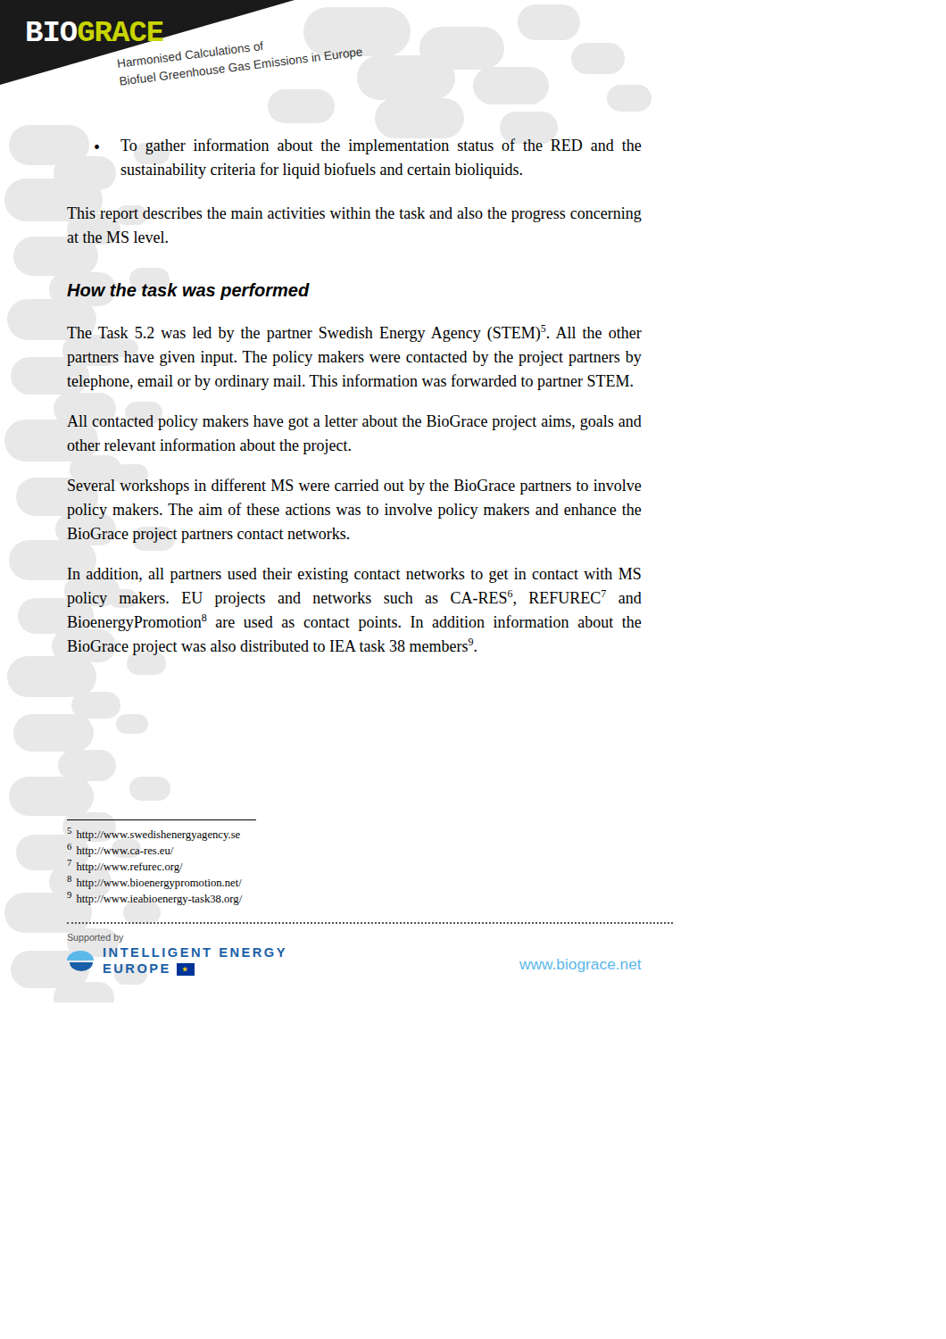BIO GRACE
Harmonised Calculations of
Biofuel Greenhouse Gas Emissions in Europe
To gather information about the implementation status of the RED and the sustainability criteria for liquid biofuels and certain bioliquids.
This report describes the main activities within the task and also the progress concerning at the MS level.
How the task was performed
The Task 5.2 was led by the partner Swedish Energy Agency (STEM)5. All the other partners have given input. The policy makers were contacted by the project partners by telephone, email or by ordinary mail. This information was forwarded to partner STEM.
All contacted policy makers have got a letter about the BioGrace project aims, goals and other relevant information about the project.
Several workshops in different MS were carried out by the BioGrace partners to involve policy makers. The aim of these actions was to involve policy makers and enhance the BioGrace project partners contact networks.
In addition, all partners used their existing contact networks to get in contact with MS policy makers. EU projects and networks such as CA-RES6, REFUREC7 and BioenergyPromotion8 are used as contact points. In addition information about the BioGrace project was also distributed to IEA task 38 members9.
5 http://www.swedishenergyagency.se
6 http://www.ca-res.eu/
7 http://www.refurec.org/
8 http://www.bioenergypromotion.net/
9 http://www.ieabioenergy-task38.org/
Supported by
INTELLIGENT ENERGY
EUROPE
www.biograce.net